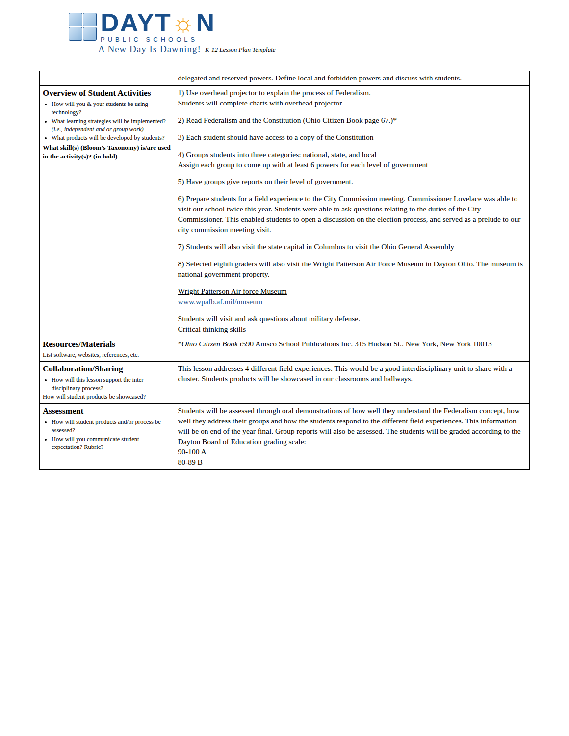DAYT☼N
PUBLIC SCHOOLS
A New Day Is Dawning!
K-12 Lesson Plan Template
| | delegated and reserved powers. Define local and forbidden powers and discuss with students. |
| Overview of Student Activities How will you & your students be using technology? What learning strategies will be implemented? (i.e., independent and or group work) What products will be developed by students? What skill(s) (Bloom’s Taxonomy) is/are used in the activity(s)? (in bold) | 1) Use overhead projector to explain the process of Federalism. Students will complete charts with overhead projector 2) Read Federalism and the Constitution (Ohio Citizen Book page 67.)* 3) Each student should have access to a copy of the Constitution 4) Groups students into three categories: national, state, and local Assign each group to come up with at least 6 powers for each level of government 5) Have groups give reports on their level of government. 6) Prepare students for a field experience to the City Commission meeting. Commissioner Lovelace was able to visit our school twice this year. Students were able to ask questions relating to the duties of the City Commissioner. This enabled students to open a discussion on the election process, and served as a prelude to our city commission meeting visit. 7) Students will also visit the state capital in Columbus to visit the Ohio General Assembly 8) Selected eighth graders will also visit the Wright Patterson Air Force Museum in Dayton Ohio. The museum is national government property. Wright Patterson Air force Museum www.wpafb.af.mil/museum Students will visit and ask questions about military defense. Critical thinking skills |
| Resources/Materials List software, websites, references, etc. | * Ohio Citizen Book r590 Amsco School Publications Inc. 315 Hudson St.. New York, New York 10013 |
| Collaboration/Sharing How will this lesson support the inter disciplinary process? How will student products be showcased? | This lesson addresses 4 different field experiences. This would be a good interdisciplinary unit to share with a cluster. Students products will be showcased in our classrooms and hallways. |
| Assessment How will student products and/or process be assessed? How will you communicate student expectation? Rubric? | Students will be assessed through oral demonstrations of how well they understand the Federalism concept, how well they address their groups and how the students respond to the different field experiences. This information will be on end of the year final. Group reports will also be assessed. The students will be graded according to the Dayton Board of Education grading scale: 90-100 A 80-89 B |